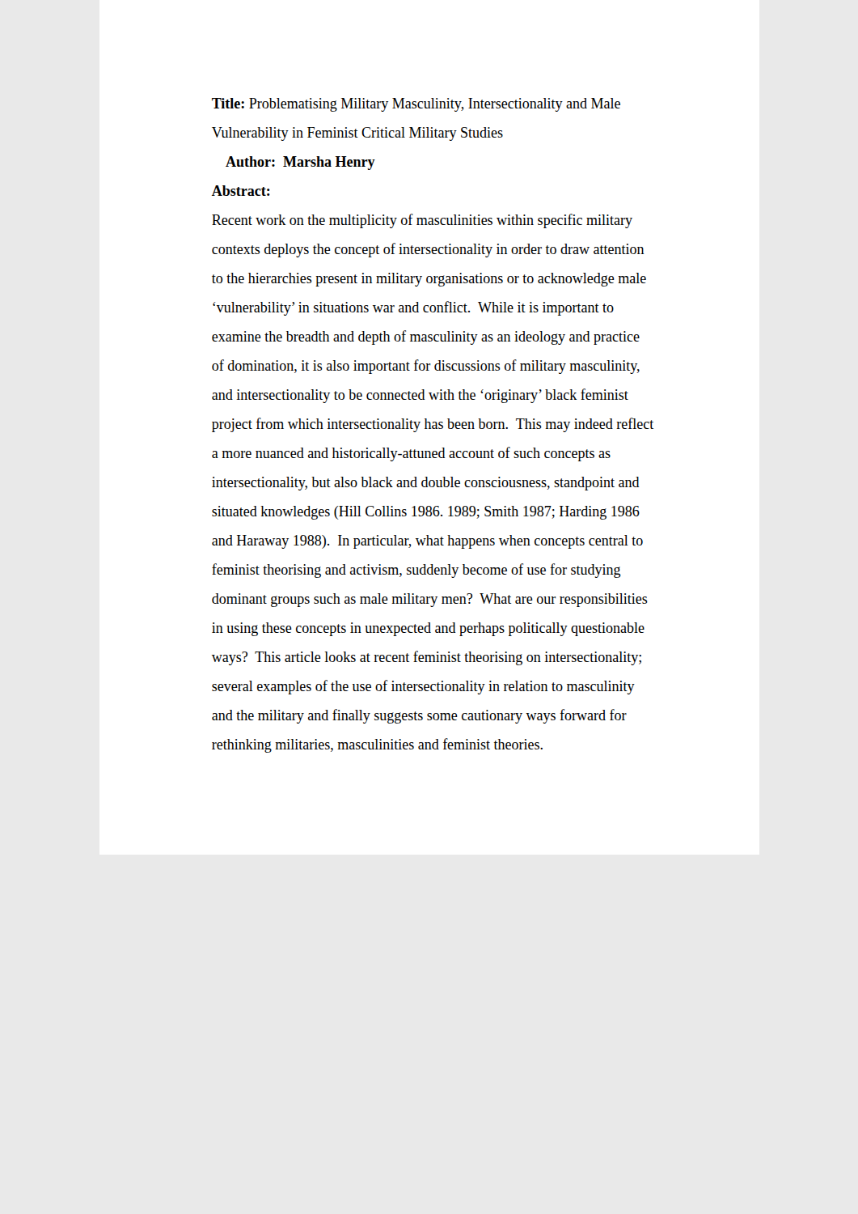Title: Problematising Military Masculinity, Intersectionality and Male Vulnerability in Feminist Critical Military Studies
Author: Marsha Henry
Abstract:
Recent work on the multiplicity of masculinities within specific military contexts deploys the concept of intersectionality in order to draw attention to the hierarchies present in military organisations or to acknowledge male ‘vulnerability’ in situations war and conflict. While it is important to examine the breadth and depth of masculinity as an ideology and practice of domination, it is also important for discussions of military masculinity, and intersectionality to be connected with the ‘originary’ black feminist project from which intersectionality has been born. This may indeed reflect a more nuanced and historically-attuned account of such concepts as intersectionality, but also black and double consciousness, standpoint and situated knowledges (Hill Collins 1986. 1989; Smith 1987; Harding 1986 and Haraway 1988). In particular, what happens when concepts central to feminist theorising and activism, suddenly become of use for studying dominant groups such as male military men? What are our responsibilities in using these concepts in unexpected and perhaps politically questionable ways? This article looks at recent feminist theorising on intersectionality; several examples of the use of intersectionality in relation to masculinity and the military and finally suggests some cautionary ways forward for rethinking militaries, masculinities and feminist theories.